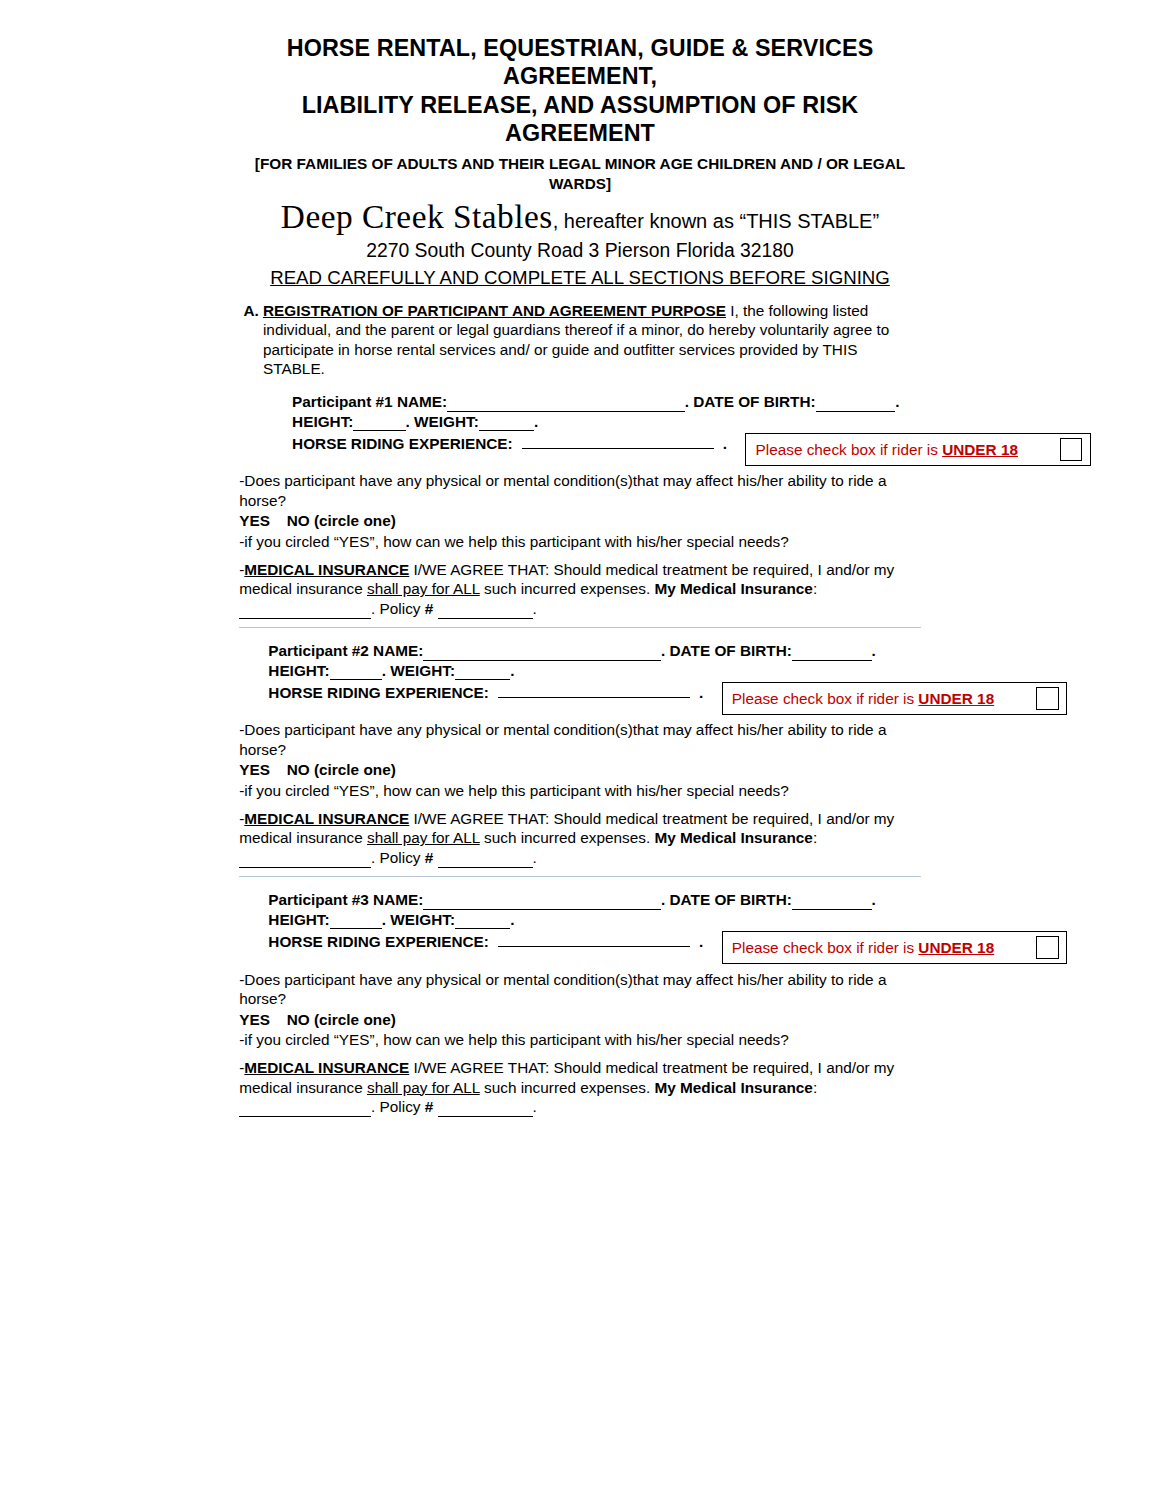HORSE RENTAL, EQUESTRIAN, GUIDE & SERVICES AGREEMENT,
LIABILITY RELEASE, AND ASSUMPTION OF RISK AGREEMENT
[FOR FAMILIES OF ADULTS AND THEIR LEGAL MINOR AGE CHILDREN AND / OR LEGAL WARDS]
Deep Creek Stables, hereafter known as “THIS STABLE”
2270 South County Road 3 Pierson Florida 32180
READ CAREFULLY AND COMPLETE ALL SECTIONS BEFORE SIGNING
REGISTRATION OF PARTICIPANT AND AGREEMENT PURPOSE I, the following listed individual, and the parent or legal guardians thereof if a minor, do hereby voluntarily agree to participate in horse rental services and/ or guide and outfitter services provided by THIS STABLE.
Participant #1 NAME: . DATE OF BIRTH: . HEIGHT: . WEIGHT: .
HORSE RIDING EXPERIENCE: .
Please check box if rider is UNDER 18
-Does participant have any physical or mental condition(s)that may affect his/her ability to ride a horse?
YES NO (circle one)
-if you circled “YES”, how can we help this participant with his/her special needs?
-MEDICAL INSURANCE I/WE AGREE THAT: Should medical treatment be required, I and/or my medical insurance shall pay for ALL such incurred expenses. My Medical Insurance: . Policy # .
Participant #2 NAME: . DATE OF BIRTH: . HEIGHT: . WEIGHT: .
HORSE RIDING EXPERIENCE: .
Please check box if rider is UNDER 18
-Does participant have any physical or mental condition(s)that may affect his/her ability to ride a horse?
YES NO (circle one)
-if you circled “YES”, how can we help this participant with his/her special needs?
-MEDICAL INSURANCE I/WE AGREE THAT: Should medical treatment be required, I and/or my medical insurance shall pay for ALL such incurred expenses. My Medical Insurance: . Policy # .
Participant #3 NAME: . DATE OF BIRTH: . HEIGHT: . WEIGHT: .
HORSE RIDING EXPERIENCE: .
Please check box if rider is UNDER 18
-Does participant have any physical or mental condition(s)that may affect his/her ability to ride a horse?
YES NO (circle one)
-if you circled “YES”, how can we help this participant with his/her special needs?
-MEDICAL INSURANCE I/WE AGREE THAT: Should medical treatment be required, I and/or my medical insurance shall pay for ALL such incurred expenses. My Medical Insurance: . Policy # .